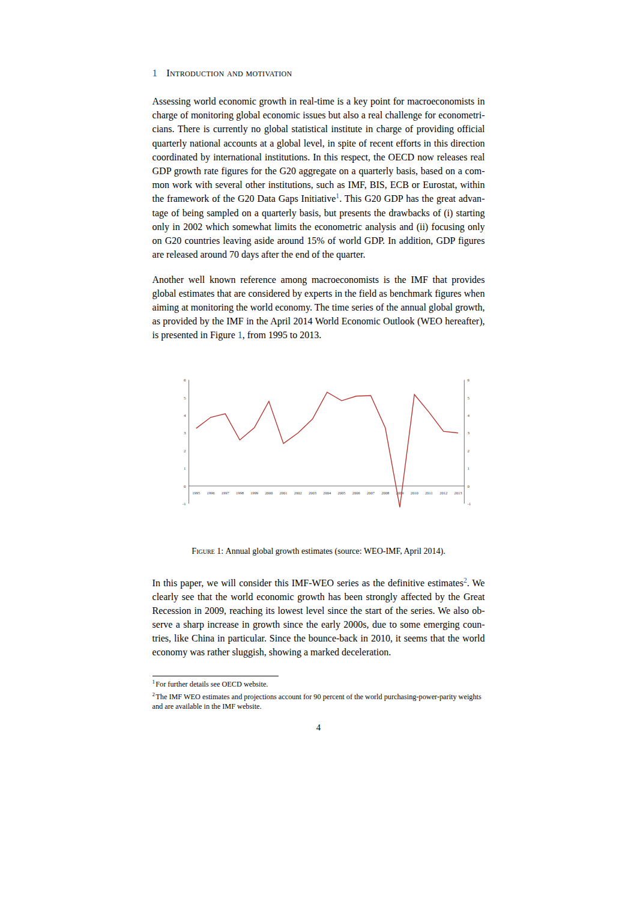1 Introduction and motivation
Assessing world economic growth in real-time is a key point for macroeconomists in charge of monitoring global economic issues but also a real challenge for econometricians. There is currently no global statistical institute in charge of providing official quarterly national accounts at a global level, in spite of recent efforts in this direction coordinated by international institutions. In this respect, the OECD now releases real GDP growth rate figures for the G20 aggregate on a quarterly basis, based on a common work with several other institutions, such as IMF, BIS, ECB or Eurostat, within the framework of the G20 Data Gaps Initiative1. This G20 GDP has the great advantage of being sampled on a quarterly basis, but presents the drawbacks of (i) starting only in 2002 which somewhat limits the econometric analysis and (ii) focusing only on G20 countries leaving aside around 15% of world GDP. In addition, GDP figures are released around 70 days after the end of the quarter.
Another well known reference among macroeconomists is the IMF that provides global estimates that are considered by experts in the field as benchmark figures when aiming at monitoring the world economy. The time series of the annual global growth, as provided by the IMF in the April 2014 World Economic Outlook (WEO hereafter), is presented in Figure 1, from 1995 to 2013.
6 5 4 3 2 1 0 -1 6 5 4 3 2 1 0 -1 1995 1996 1997 1998 1999 2000 2001 2002 2003 2004 2005 2006 2007 2008 2009 2010 2011 2012 2013
Figure 1: Annual global growth estimates (source: WEO-IMF, April 2014).
In this paper, we will consider this IMF-WEO series as the definitive estimates2. We clearly see that the world economic growth has been strongly affected by the Great Recession in 2009, reaching its lowest level since the start of the series. We also observe a sharp increase in growth since the early 2000s, due to some emerging countries, like China in particular. Since the bounce-back in 2010, it seems that the world economy was rather sluggish, showing a marked deceleration.
1For further details see OECD website.
2The IMF WEO estimates and projections account for 90 percent of the world purchasing-power-parity weights and are available in the IMF website.
4